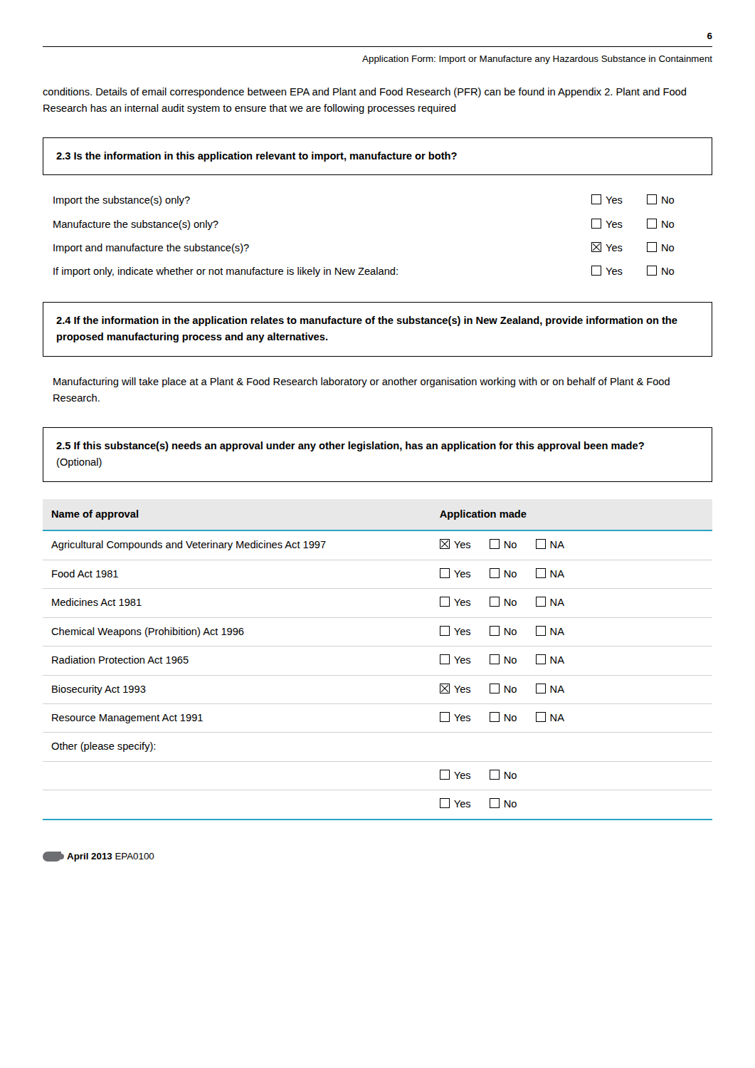6
Application Form: Import or Manufacture any Hazardous Substance in Containment
conditions. Details of email correspondence between EPA and Plant and Food Research (PFR) can be found in Appendix 2. Plant and Food Research has an internal audit system to ensure that we are following processes required
2.3 Is the information in this application relevant to import, manufacture or both?
Import the substance(s) only?
Yes No
Manufacture the substance(s) only?
Yes No
Import and manufacture the substance(s)?
Yes No
If import only, indicate whether or not manufacture is likely in New Zealand:
Yes No
2.4 If the information in the application relates to manufacture of the substance(s) in New Zealand, provide information on the proposed manufacturing process and any alternatives.
Manufacturing will take place at a Plant & Food Research laboratory or another organisation working with or on behalf of Plant & Food Research.
2.5 If this substance(s) needs an approval under any other legislation, has an application for this approval been made?
(Optional)
| Name of approval | Application made |
| --- | --- |
| Agricultural Compounds and Veterinary Medicines Act 1997 | Yes No NA |
| Food Act 1981 | Yes No NA |
| Medicines Act 1981 | Yes No NA |
| Chemical Weapons (Prohibition) Act 1996 | Yes No NA |
| Radiation Protection Act 1965 | Yes No NA |
| Biosecurity Act 1993 | Yes No NA |
| Resource Management Act 1991 | Yes No NA |
| Other (please specify): | |
| | Yes No |
| | Yes No |
April 2013 EPA0100